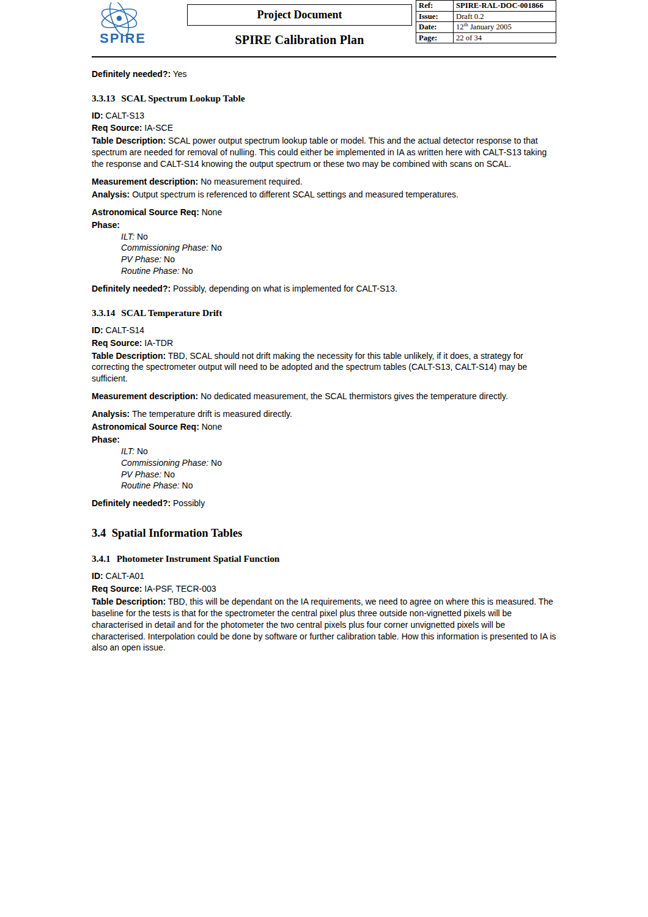SPIRE
Project Document
SPIRE Calibration Plan
| Ref: | SPIRE-RAL-DOC-001866 |
| Issue: | Draft 0.2 |
| Date: | 12 th January 2005 |
| Page: | 22 of 34 |
Definitely needed?: Yes
3.3.13 SCAL Spectrum Lookup Table
ID: CALT-S13
Req Source: IA-SCE
Table Description: SCAL power output spectrum lookup table or model. This and the actual detector response to that spectrum are needed for removal of nulling. This could either be implemented in IA as written here with CALT-S13 taking the response and CALT-S14 knowing the output spectrum or these two may be combined with scans on SCAL.
Measurement description: No measurement required.
Analysis: Output spectrum is referenced to different SCAL settings and measured temperatures.
Astronomical Source Req: None
Phase:
ILT: No
Commissioning Phase: No
PV Phase: No
Routine Phase: No
Definitely needed?: Possibly, depending on what is implemented for CALT-S13.
3.3.14 SCAL Temperature Drift
ID: CALT-S14
Req Source: IA-TDR
Table Description: TBD, SCAL should not drift making the necessity for this table unlikely, if it does, a strategy for correcting the spectrometer output will need to be adopted and the spectrum tables (CALT-S13, CALT-S14) may be sufficient.
Measurement description: No dedicated measurement, the SCAL thermistors gives the temperature directly.
Analysis: The temperature drift is measured directly.
Astronomical Source Req: None
Phase:
ILT: No
Commissioning Phase: No
PV Phase: No
Routine Phase: No
Definitely needed?: Possibly
3.4 Spatial Information Tables
3.4.1 Photometer Instrument Spatial Function
ID: CALT-A01
Req Source: IA-PSF, TECR-003
Table Description: TBD, this will be dependant on the IA requirements, we need to agree on where this is measured. The baseline for the tests is that for the spectrometer the central pixel plus three outside non-vignetted pixels will be characterised in detail and for the photometer the two central pixels plus four corner unvignetted pixels will be characterised. Interpolation could be done by software or further calibration table. How this information is presented to IA is also an open issue.